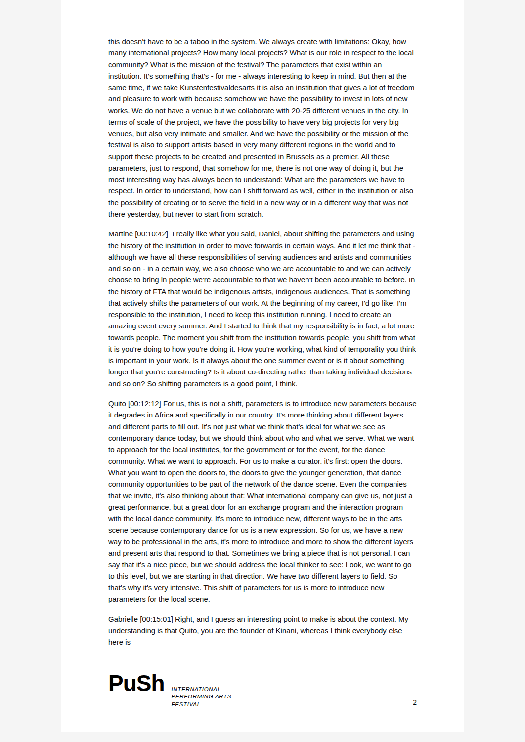this doesn't have to be a taboo in the system. We always create with limitations: Okay, how many international projects? How many local projects? What is our role in respect to the local community? What is the mission of the festival? The parameters that exist within an institution. It's something that's - for me - always interesting to keep in mind. But then at the same time, if we take Kunstenfestivaldesarts it is also an institution that gives a lot of freedom and pleasure to work with because somehow we have the possibility to invest in lots of new works. We do not have a venue but we collaborate with 20-25 different venues in the city. In terms of scale of the project, we have the possibility to have very big projects for very big venues, but also very intimate and smaller. And we have the possibility or the mission of the festival is also to support artists based in very many different regions in the world and to support these projects to be created and presented in Brussels as a premier. All these parameters, just to respond, that somehow for me, there is not one way of doing it, but the most interesting way has always been to understand: What are the parameters we have to respect. In order to understand, how can I shift forward as well, either in the institution or also the possibility of creating or to serve the field in a new way or in a different way that was not there yesterday, but never to start from scratch.
Martine [00:10:42] I really like what you said, Daniel, about shifting the parameters and using the history of the institution in order to move forwards in certain ways. And it let me think that - although we have all these responsibilities of serving audiences and artists and communities and so on - in a certain way, we also choose who we are accountable to and we can actively choose to bring in people we're accountable to that we haven't been accountable to before. In the history of FTA that would be indigenous artists, indigenous audiences. That is something that actively shifts the parameters of our work. At the beginning of my career, I'd go like: I'm responsible to the institution, I need to keep this institution running. I need to create an amazing event every summer. And I started to think that my responsibility is in fact, a lot more towards people. The moment you shift from the institution towards people, you shift from what it is you're doing to how you're doing it. How you're working, what kind of temporality you think is important in your work. Is it always about the one summer event or is it about something longer that you're constructing? Is it about co-directing rather than taking individual decisions and so on? So shifting parameters is a good point, I think.
Quito [00:12:12] For us, this is not a shift, parameters is to introduce new parameters because it degrades in Africa and specifically in our country. It's more thinking about different layers and different parts to fill out. It's not just what we think that's ideal for what we see as contemporary dance today, but we should think about who and what we serve. What we want to approach for the local institutes, for the government or for the event, for the dance community. What we want to approach. For us to make a curator, it's first: open the doors. What you want to open the doors to, the doors to give the younger generation, that dance community opportunities to be part of the network of the dance scene. Even the companies that we invite, it's also thinking about that: What international company can give us, not just a great performance, but a great door for an exchange program and the interaction program with the local dance community. It's more to introduce new, different ways to be in the arts scene because contemporary dance for us is a new expression. So for us, we have a new way to be professional in the arts, it's more to introduce and more to show the different layers and present arts that respond to that. Sometimes we bring a piece that is not personal. I can say that it's a nice piece, but we should address the local thinker to see: Look, we want to go to this level, but we are starting in that direction. We have two different layers to field. So that's why it's very intensive. This shift of parameters for us is more to introduce new parameters for the local scene.
Gabrielle [00:15:01] Right, and I guess an interesting point to make is about the context. My understanding is that Quito, you are the founder of Kinani, whereas I think everybody else here is
PuSh
International
Performing Arts
Festival
2